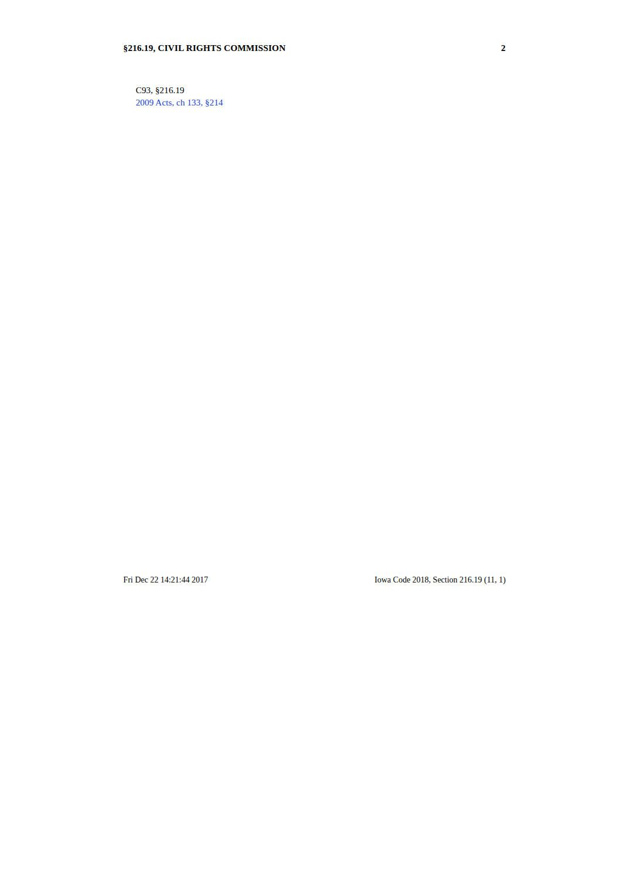§216.19, CIVIL RIGHTS COMMISSION 2
C93, §216.19
2009 Acts, ch 133, §214
Fri Dec 22 14:21:44 2017 Iowa Code 2018, Section 216.19 (11, 1)